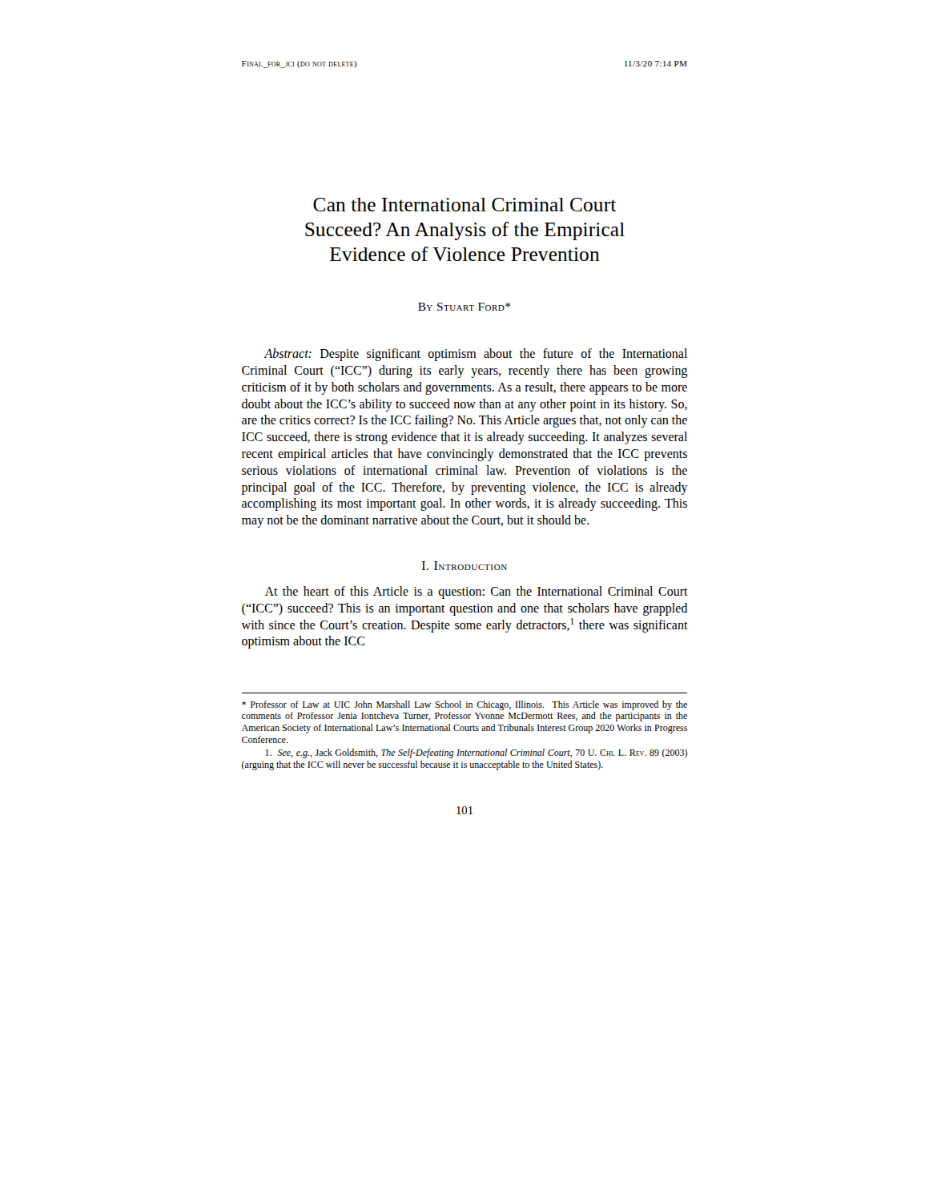Final_for_JCI (Do Not Delete) 11/3/20 7:14 PM
Can the International Criminal Court
Succeed? An Analysis of the Empirical
Evidence of Violence Prevention
By Stuart Ford*
Abstract: Despite significant optimism about the future of the International Criminal Court (“ICC”) during its early years, recently there has been growing criticism of it by both scholars and governments. As a result, there appears to be more doubt about the ICC’s ability to succeed now than at any other point in its history. So, are the critics correct? Is the ICC failing? No. This Article argues that, not only can the ICC succeed, there is strong evidence that it is already succeeding. It analyzes several recent empirical articles that have convincingly demonstrated that the ICC prevents serious violations of international criminal law. Prevention of violations is the principal goal of the ICC. Therefore, by preventing violence, the ICC is already accomplishing its most important goal. In other words, it is already succeeding. This may not be the dominant narrative about the Court, but it should be.
I. Introduction
At the heart of this Article is a question: Can the International Criminal Court (“ICC”) succeed? This is an important question and one that scholars have grappled with since the Court’s creation. Despite some early detractors,1 there was significant optimism about the ICC
* Professor of Law at UIC John Marshall Law School in Chicago, Illinois. This Article was improved by the comments of Professor Jenia Iontcheva Turner, Professor Yvonne McDermott Rees, and the participants in the American Society of International Law’s International Courts and Tribunals Interest Group 2020 Works in Progress Conference.
1. See, e.g., Jack Goldsmith, The Self-Defeating International Criminal Court, 70 U. Chi. L. Rev. 89 (2003) (arguing that the ICC will never be successful because it is unacceptable to the United States).
101